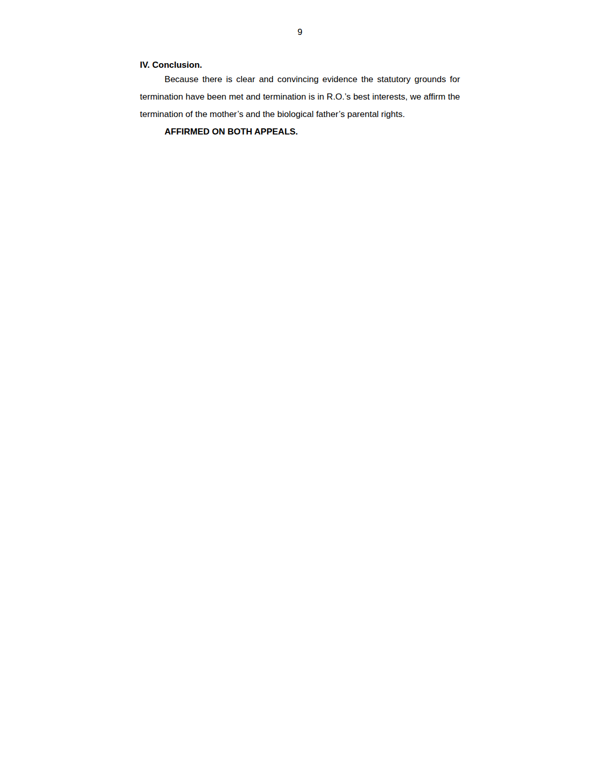9
IV. Conclusion.
Because there is clear and convincing evidence the statutory grounds for termination have been met and termination is in R.O.’s best interests, we affirm the termination of the mother’s and the biological father’s parental rights.
AFFIRMED ON BOTH APPEALS.